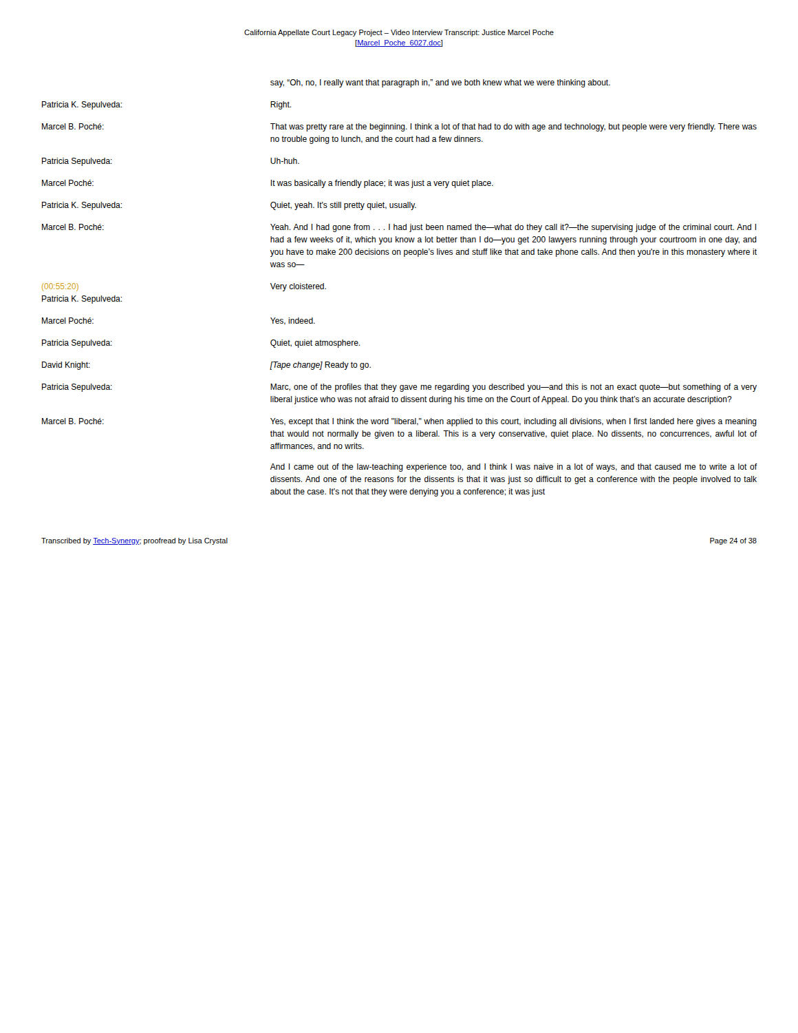California Appellate Court Legacy Project – Video Interview Transcript: Justice Marcel Poche
[Marcel_Poche_6027.doc]
| | say, “Oh, no, I really want that paragraph in,” and we both knew what we were thinking about. |
| Patricia K. Sepulveda: | Right. |
| Marcel B. Poché: | That was pretty rare at the beginning. I think a lot of that had to do with age and technology, but people were very friendly. There was no trouble going to lunch, and the court had a few dinners. |
| Patricia Sepulveda: | Uh-huh. |
| Marcel Poché: | It was basically a friendly place; it was just a very quiet place. |
| Patricia K. Sepulveda: | Quiet, yeah. It's still pretty quiet, usually. |
| Marcel B. Poché: | Yeah. And I had gone from . . . I had just been named the—what do they call it?—the supervising judge of the criminal court. And I had a few weeks of it, which you know a lot better than I do—you get 200 lawyers running through your courtroom in one day, and you have to make 200 decisions on people’s lives and stuff like that and take phone calls. And then you're in this monastery where it was so— |
| (00:55:20) Patricia K. Sepulveda: | Very cloistered. |
| Marcel Poché: | Yes, indeed. |
| Patricia Sepulveda: | Quiet, quiet atmosphere. |
| David Knight: | [Tape change] Ready to go. |
| Patricia Sepulveda: | Marc, one of the profiles that they gave me regarding you described you—and this is not an exact quote—but something of a very liberal justice who was not afraid to dissent during his time on the Court of Appeal. Do you think that’s an accurate description? |
| Marcel B. Poché: | Yes, except that I think the word "liberal," when applied to this court, including all divisions, when I first landed here gives a meaning that would not normally be given to a liberal. This is a very conservative, quiet place. No dissents, no concurrences, awful lot of affirmances, and no writs. And I came out of the law-teaching experience too, and I think I was naive in a lot of ways, and that caused me to write a lot of dissents. And one of the reasons for the dissents is that it was just so difficult to get a conference with the people involved to talk about the case. It's not that they were denying you a conference; it was just |
Transcribed by Tech-Synergy; proofread by Lisa Crystal Page 24 of 38